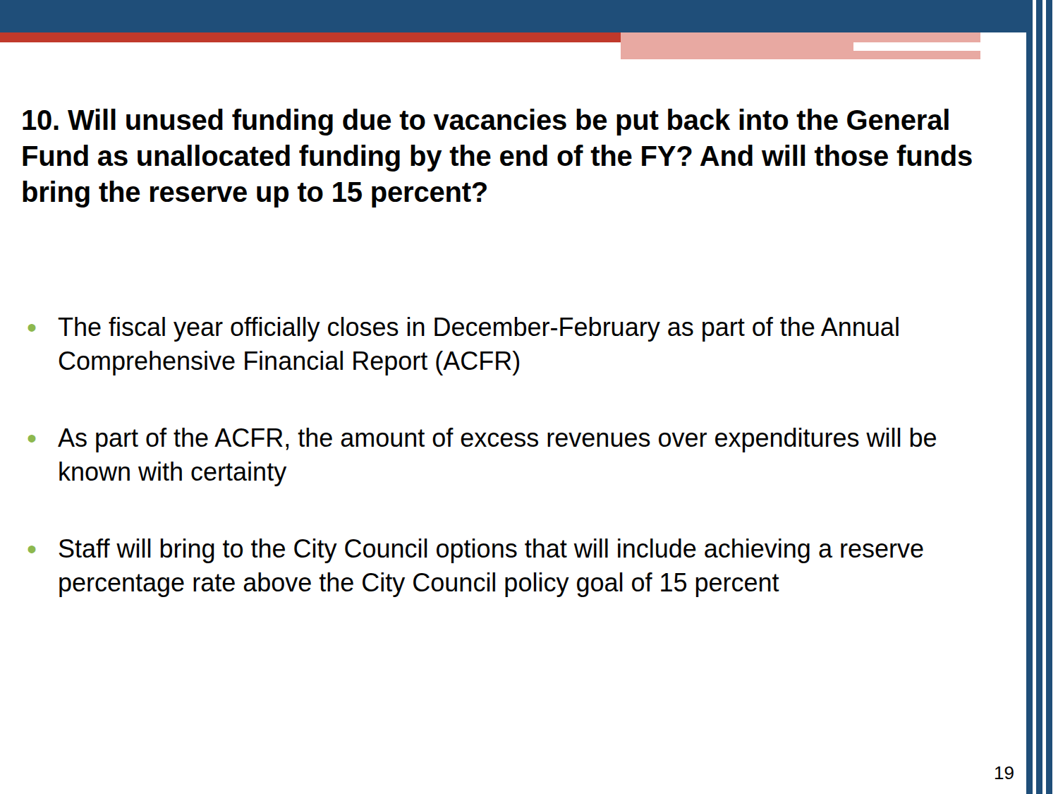10. Will unused funding due to vacancies be put back into the General Fund as unallocated funding by the end of the FY? And will those funds bring the reserve up to 15 percent?
The fiscal year officially closes in December-February as part of the Annual Comprehensive Financial Report (ACFR)
As part of the ACFR, the amount of excess revenues over expenditures will be known with certainty
Staff will bring to the City Council options that will include achieving a reserve percentage rate above the City Council policy goal of 15 percent
19